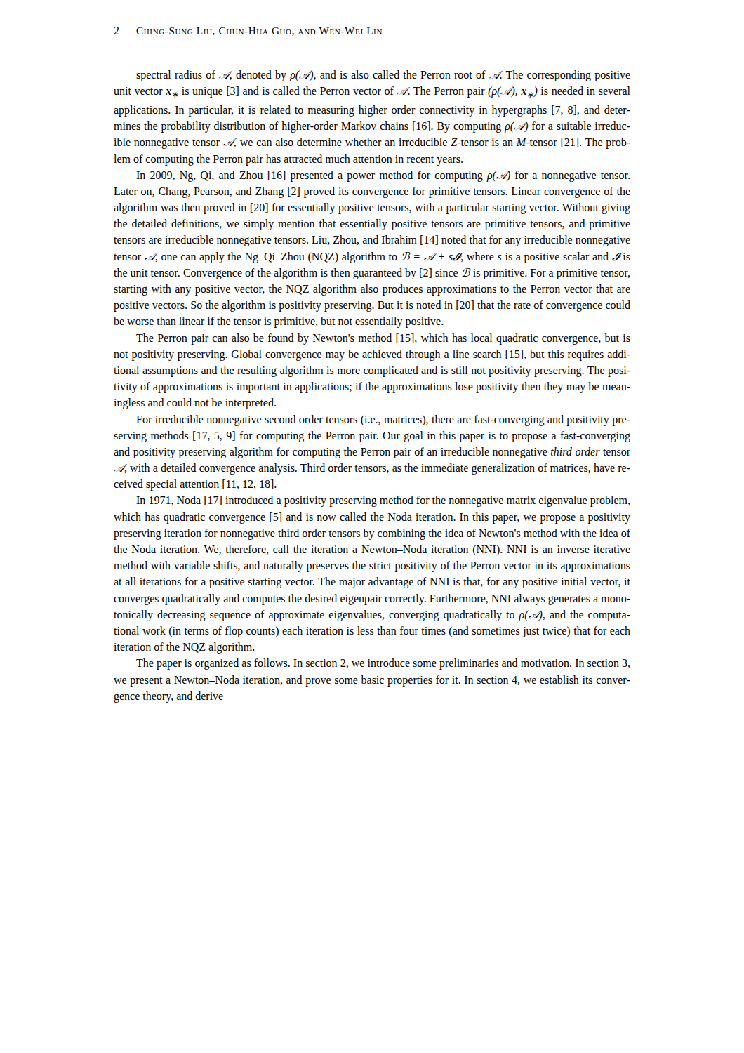2 Ching-Sung Liu, Chun-Hua Guo, and Wen-Wei Lin
spectral radius of 𝒜, denoted by ρ(𝒜), and is also called the Perron root of 𝒜. The corresponding positive unit vector x∗ is unique [3] and is called the Perron vector of 𝒜. The Perron pair (ρ(𝒜), x∗) is needed in several applications. In particular, it is related to measuring higher order connectivity in hypergraphs [7, 8], and determines the probability distribution of higher-order Markov chains [16]. By computing ρ(𝒜) for a suitable irreducible nonnegative tensor 𝒜, we can also determine whether an irreducible Z-tensor is an M-tensor [21]. The problem of computing the Perron pair has attracted much attention in recent years.
In 2009, Ng, Qi, and Zhou [16] presented a power method for computing ρ(𝒜) for a nonnegative tensor. Later on, Chang, Pearson, and Zhang [2] proved its convergence for primitive tensors. Linear convergence of the algorithm was then proved in [20] for essentially positive tensors, with a particular starting vector. Without giving the detailed definitions, we simply mention that essentially positive tensors are primitive tensors, and primitive tensors are irreducible nonnegative tensors. Liu, Zhou, and Ibrahim [14] noted that for any irreducible nonnegative tensor 𝒜, one can apply the Ng–Qi–Zhou (NQZ) algorithm to ℬ = 𝒜 + s𝓘, where s is a positive scalar and 𝓘 is the unit tensor. Convergence of the algorithm is then guaranteed by [2] since ℬ is primitive. For a primitive tensor, starting with any positive vector, the NQZ algorithm also produces approximations to the Perron vector that are positive vectors. So the algorithm is positivity preserving. But it is noted in [20] that the rate of convergence could be worse than linear if the tensor is primitive, but not essentially positive.
The Perron pair can also be found by Newton's method [15], which has local quadratic convergence, but is not positivity preserving. Global convergence may be achieved through a line search [15], but this requires additional assumptions and the resulting algorithm is more complicated and is still not positivity preserving. The positivity of approximations is important in applications; if the approximations lose positivity then they may be meaningless and could not be interpreted.
For irreducible nonnegative second order tensors (i.e., matrices), there are fast-converging and positivity preserving methods [17, 5, 9] for computing the Perron pair. Our goal in this paper is to propose a fast-converging and positivity preserving algorithm for computing the Perron pair of an irreducible nonnegative third order tensor 𝒜, with a detailed convergence analysis. Third order tensors, as the immediate generalization of matrices, have received special attention [11, 12, 18].
In 1971, Noda [17] introduced a positivity preserving method for the nonnegative matrix eigenvalue problem, which has quadratic convergence [5] and is now called the Noda iteration. In this paper, we propose a positivity preserving iteration for nonnegative third order tensors by combining the idea of Newton's method with the idea of the Noda iteration. We, therefore, call the iteration a Newton–Noda iteration (NNI). NNI is an inverse iterative method with variable shifts, and naturally preserves the strict positivity of the Perron vector in its approximations at all iterations for a positive starting vector. The major advantage of NNI is that, for any positive initial vector, it converges quadratically and computes the desired eigenpair correctly. Furthermore, NNI always generates a monotonically decreasing sequence of approximate eigenvalues, converging quadratically to ρ(𝒜), and the computational work (in terms of flop counts) each iteration is less than four times (and sometimes just twice) that for each iteration of the NQZ algorithm.
The paper is organized as follows. In section 2, we introduce some preliminaries and motivation. In section 3, we present a Newton–Noda iteration, and prove some basic properties for it. In section 4, we establish its convergence theory, and derive